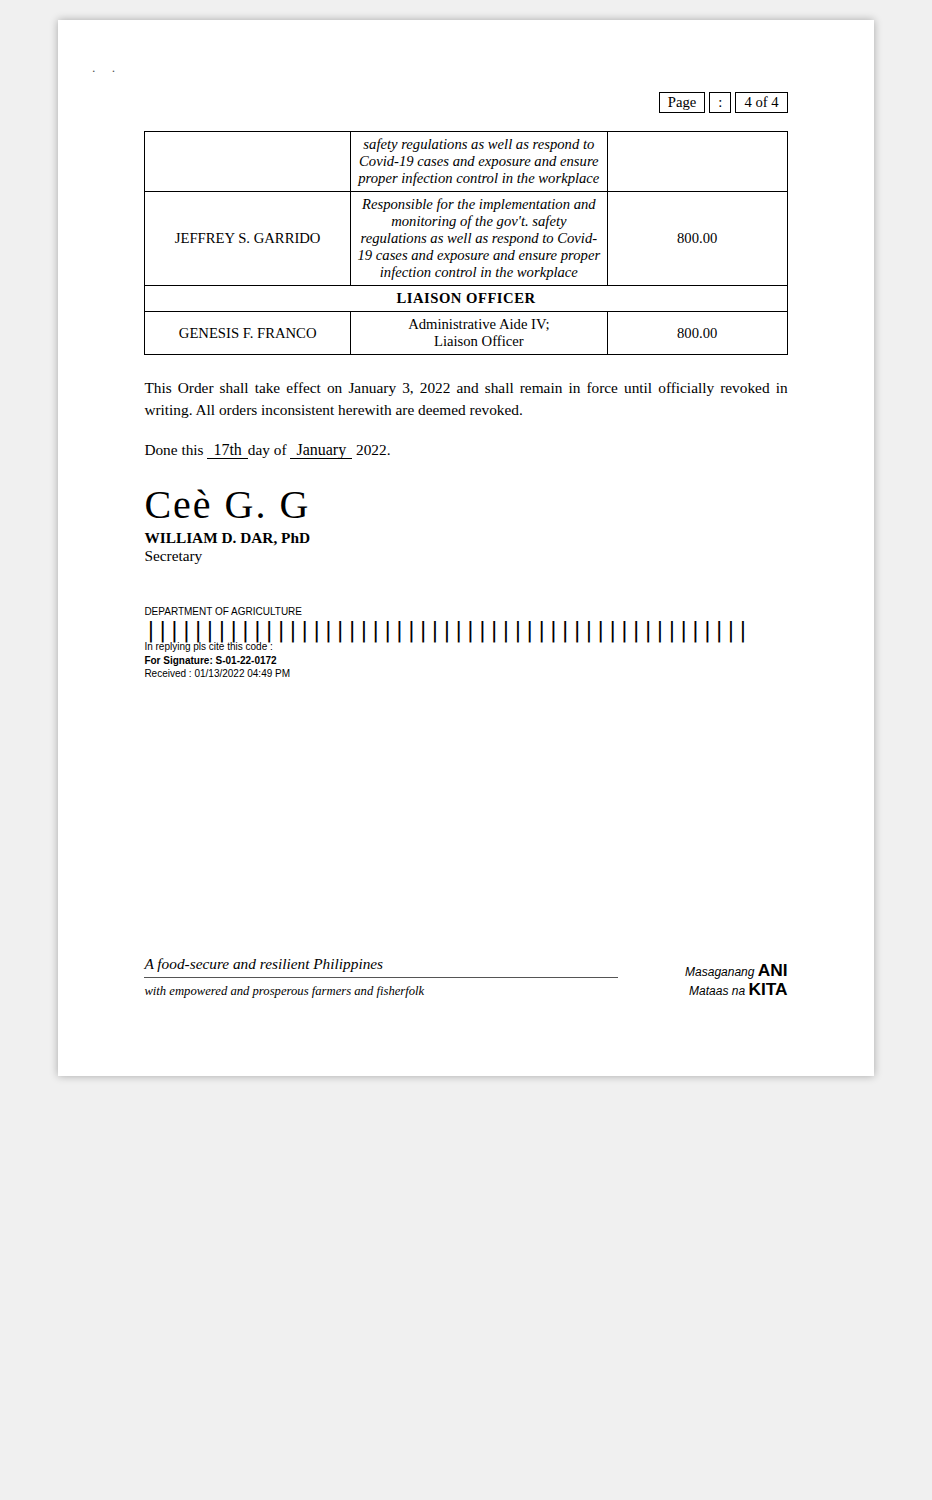· ·
Page : 4 of 4
| | safety regulations as well as respond to Covid-19 cases and exposure and ensure proper infection control in the workplace | |
| JEFFREY S. GARRIDO | Responsible for the implementation and monitoring of the gov't. safety regulations as well as respond to Covid-19 cases and exposure and ensure proper infection control in the workplace | 800.00 |
| LIAISON OFFICER |
| GENESIS F. FRANCO | Administrative Aide IV; Liaison Officer | 800.00 |
This Order shall take effect on January 3, 2022 and shall remain in force until officially revoked in writing. All orders inconsistent herewith are deemed revoked.
Done this 17thday of January 2022.
Ceè G. G
WILLIAM D. DAR, PhD
Secretary
DEPARTMENT OF AGRICULTURE
|||||||||||||||||||||||||||||||||||||||||||||||||||
In replying pls cite this code :
For Signature: S-01-22-0172
Received : 01/13/2022 04:49 PM
A food-secure and resilient Philippines
with empowered and prosperous farmers and fisherfolk
Masaganang ANI
Mataas na KITA